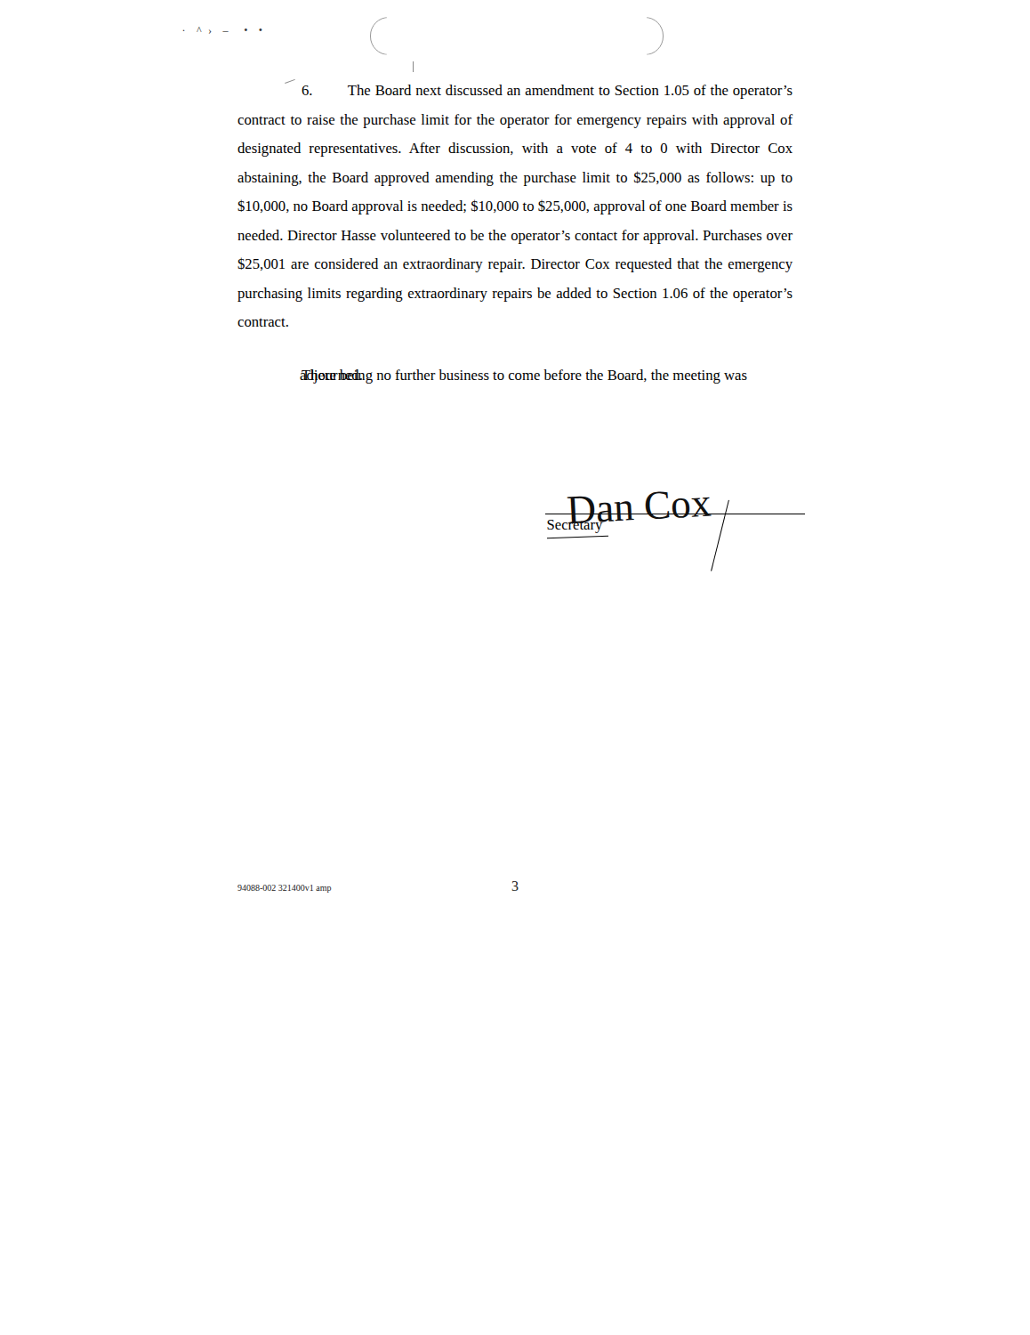· ^ › – • •
6. The Board next discussed an amendment to Section 1.05 of the operator’s contract to raise the purchase limit for the operator for emergency repairs with approval of designated representatives. After discussion, with a vote of 4 to 0 with Director Cox abstaining, the Board approved amending the purchase limit to $25,000 as follows: up to $10,000, no Board approval is needed; $10,000 to $25,000, approval of one Board member is needed. Director Hasse volunteered to be the operator’s contact for approval. Purchases over $25,001 are considered an extraordinary repair. Director Cox requested that the emergency purchasing limits regarding extraordinary repairs be added to Section 1.06 of the operator’s contract.
adjourned. There being no further business to come before the Board, the meeting was
Dan Cox
Secretary
94088-002 321400v1 amp 3